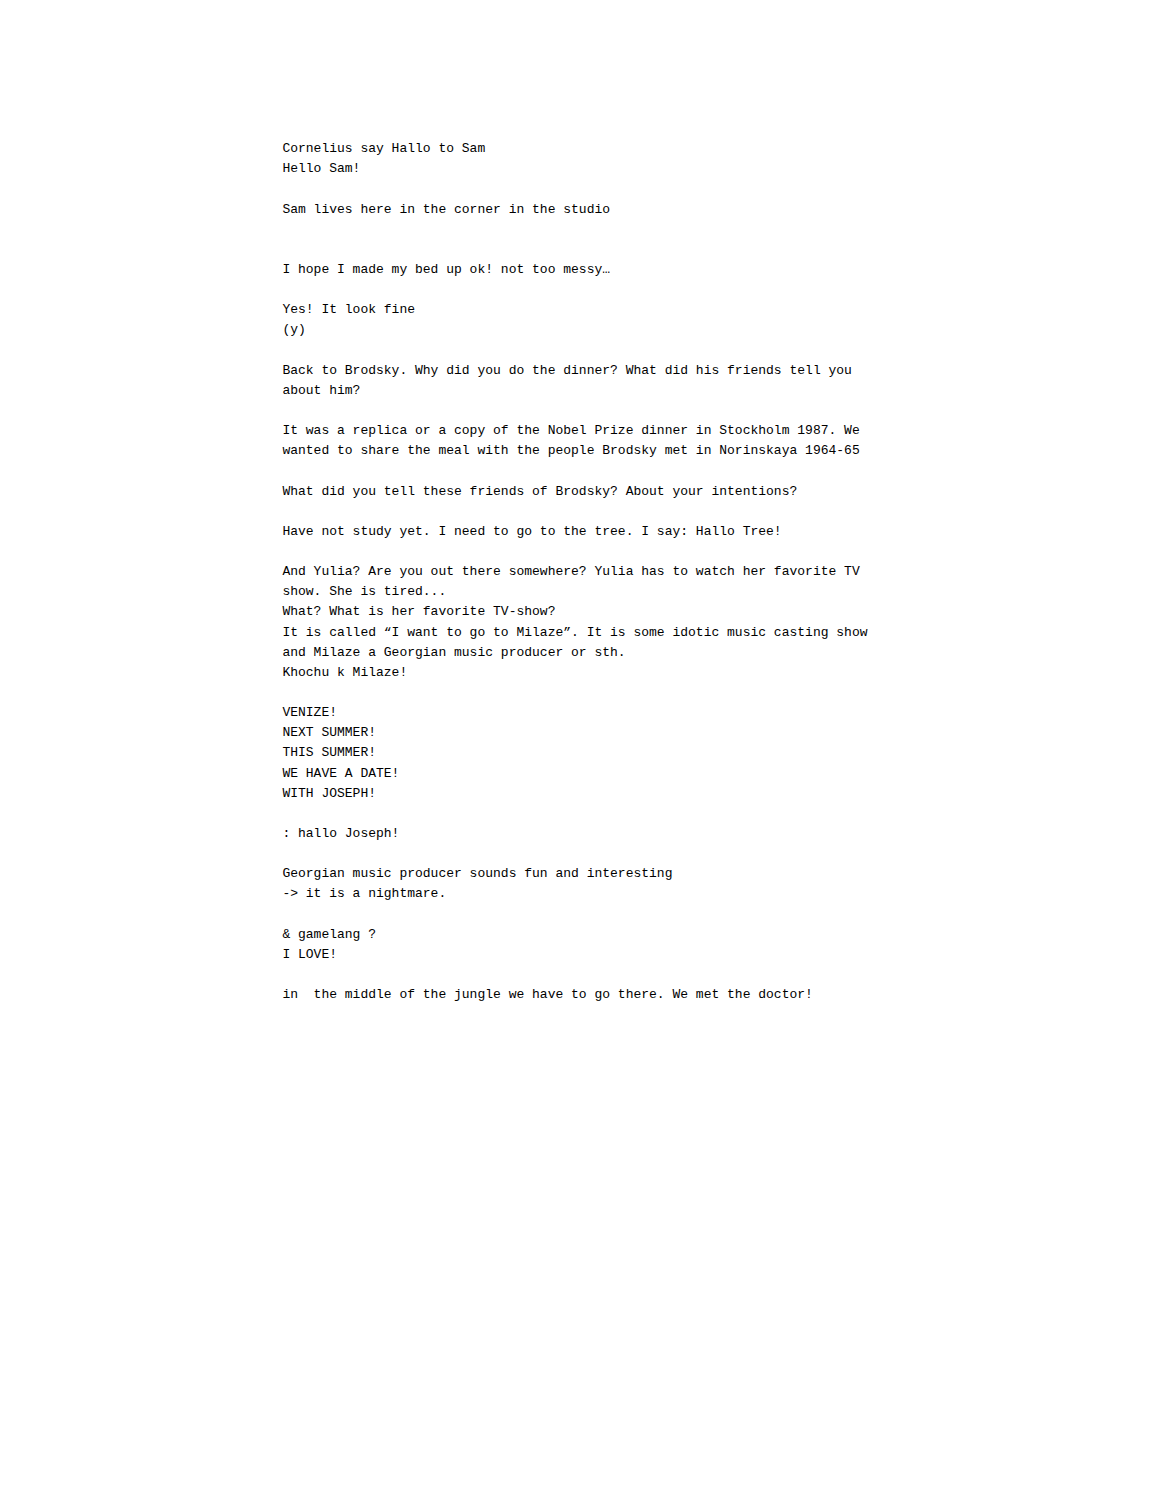Cornelius say Hallo to Sam
Hello Sam!
Sam lives here in the corner in the studio
I hope I made my bed up ok! not too messy…
Yes! It look fine
(y)
Back to Brodsky. Why did you do the dinner? What did his friends tell you about him?
It was a replica or a copy of the Nobel Prize dinner in Stockholm 1987. We wanted to share the meal with the people Brodsky met in Norinskaya 1964-65
What did you tell these friends of Brodsky? About your intentions?
Have not study yet. I need to go to the tree. I say: Hallo Tree!
And Yulia? Are you out there somewhere? Yulia has to watch her favorite TV show. She is tired...
What? What is her favorite TV-show?
It is called “I want to go to Milaze”. It is some idotic music casting show and Milaze a Georgian music producer or sth.
Khochu k Milaze!
VENIZE!
NEXT SUMMER!
THIS SUMMER!
WE HAVE A DATE!
WITH JOSEPH!
: hallo Joseph!
Georgian music producer sounds fun and interesting
-> it is a nightmare.
& gamelang ?
I LOVE!
in the middle of the jungle we have to go there. We met the doctor!